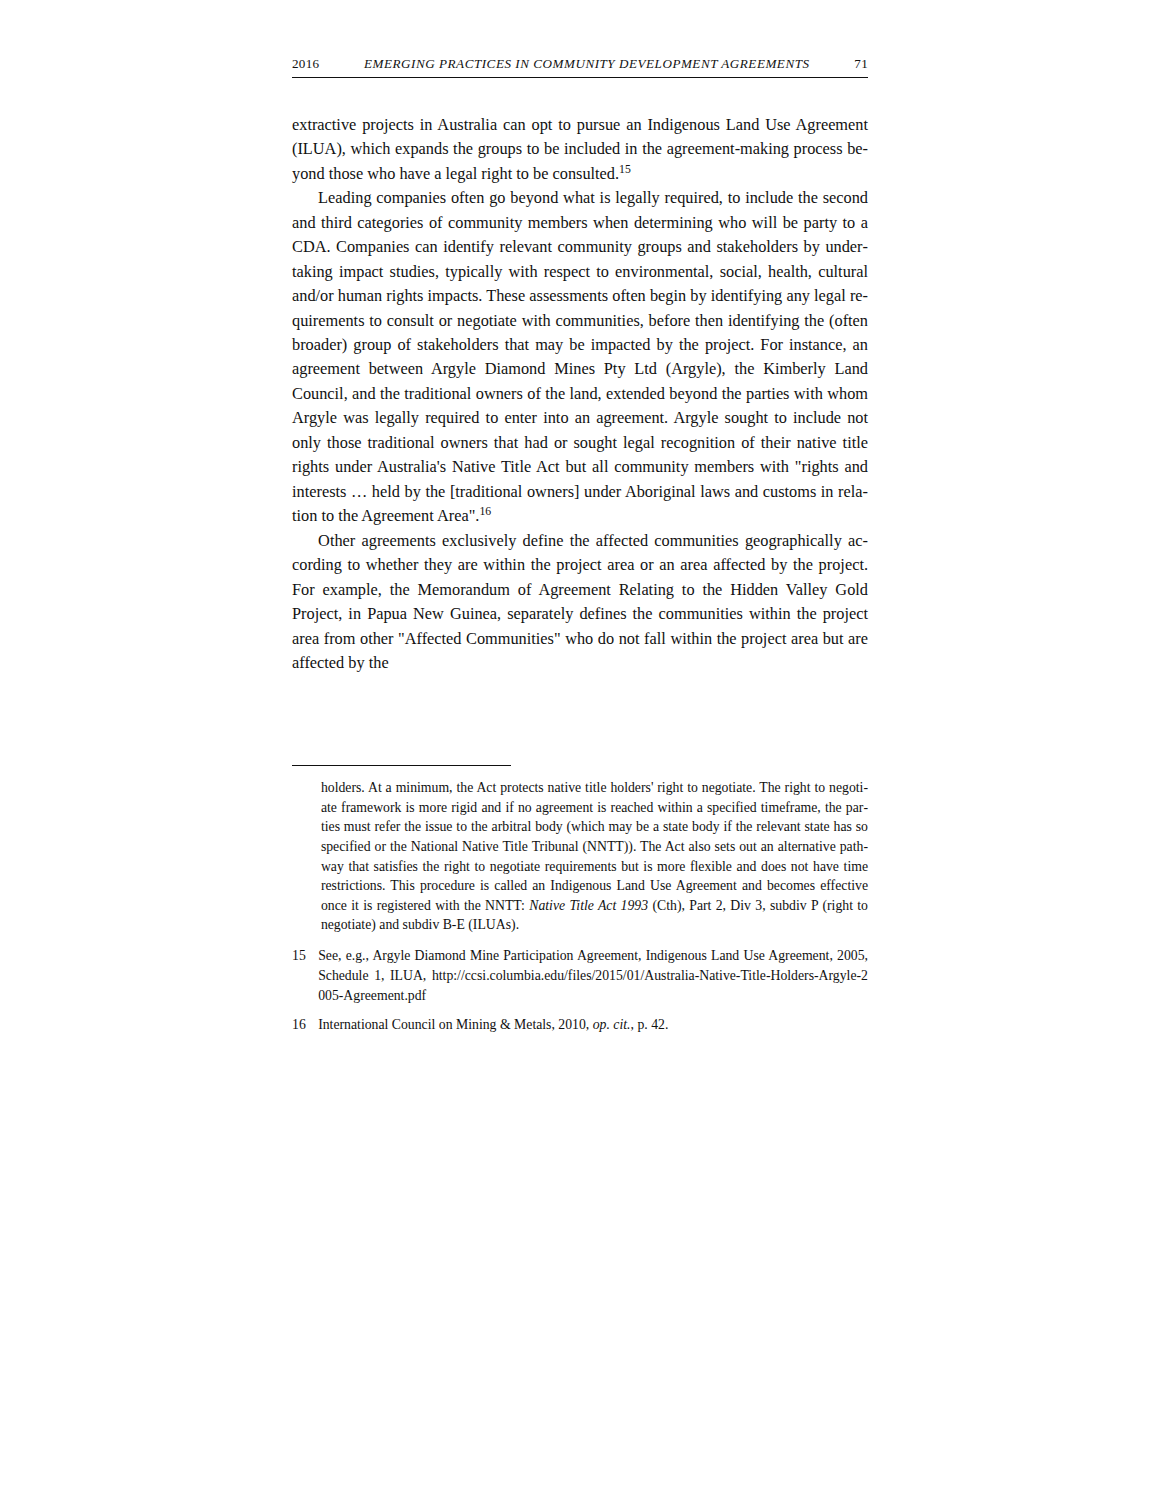2016 Emerging Practices in Community Development Agreements 71
extractive projects in Australia can opt to pursue an Indigenous Land Use Agreement (ILUA), which expands the groups to be included in the agreement-making process beyond those who have a legal right to be consulted.15
Leading companies often go beyond what is legally required, to include the second and third categories of community members when determining who will be party to a CDA. Companies can identify relevant community groups and stakeholders by undertaking impact studies, typically with respect to environmental, social, health, cultural and/or human rights impacts. These assessments often begin by identifying any legal requirements to consult or negotiate with communities, before then identifying the (often broader) group of stakeholders that may be impacted by the project. For instance, an agreement between Argyle Diamond Mines Pty Ltd (Argyle), the Kimberly Land Council, and the traditional owners of the land, extended beyond the parties with whom Argyle was legally required to enter into an agreement. Argyle sought to include not only those traditional owners that had or sought legal recognition of their native title rights under Australia's Native Title Act but all community members with "rights and interests … held by the [traditional owners] under Aboriginal laws and customs in relation to the Agreement Area".16
Other agreements exclusively define the affected communities geographically according to whether they are within the project area or an area affected by the project. For example, the Memorandum of Agreement Relating to the Hidden Valley Gold Project, in Papua New Guinea, separately defines the communities within the project area from other "Affected Communities" who do not fall within the project area but are affected by the
holders. At a minimum, the Act protects native title holders' right to negotiate. The right to negotiate framework is more rigid and if no agreement is reached within a specified timeframe, the parties must refer the issue to the arbitral body (which may be a state body if the relevant state has so specified or the National Native Title Tribunal (NNTT)). The Act also sets out an alternative pathway that satisfies the right to negotiate requirements but is more flexible and does not have time restrictions. This procedure is called an Indigenous Land Use Agreement and becomes effective once it is registered with the NNTT: Native Title Act 1993 (Cth), Part 2, Div 3, subdiv P (right to negotiate) and subdiv B-E (ILUAs).
15 See, e.g., Argyle Diamond Mine Participation Agreement, Indigenous Land Use Agreement, 2005, Schedule 1, ILUA, http://ccsi.columbia.edu/files/2015/01/Australia-Native-Title-Holders-Argyle-2005-Agreement.pdf
16 International Council on Mining & Metals, 2010, op. cit., p. 42.